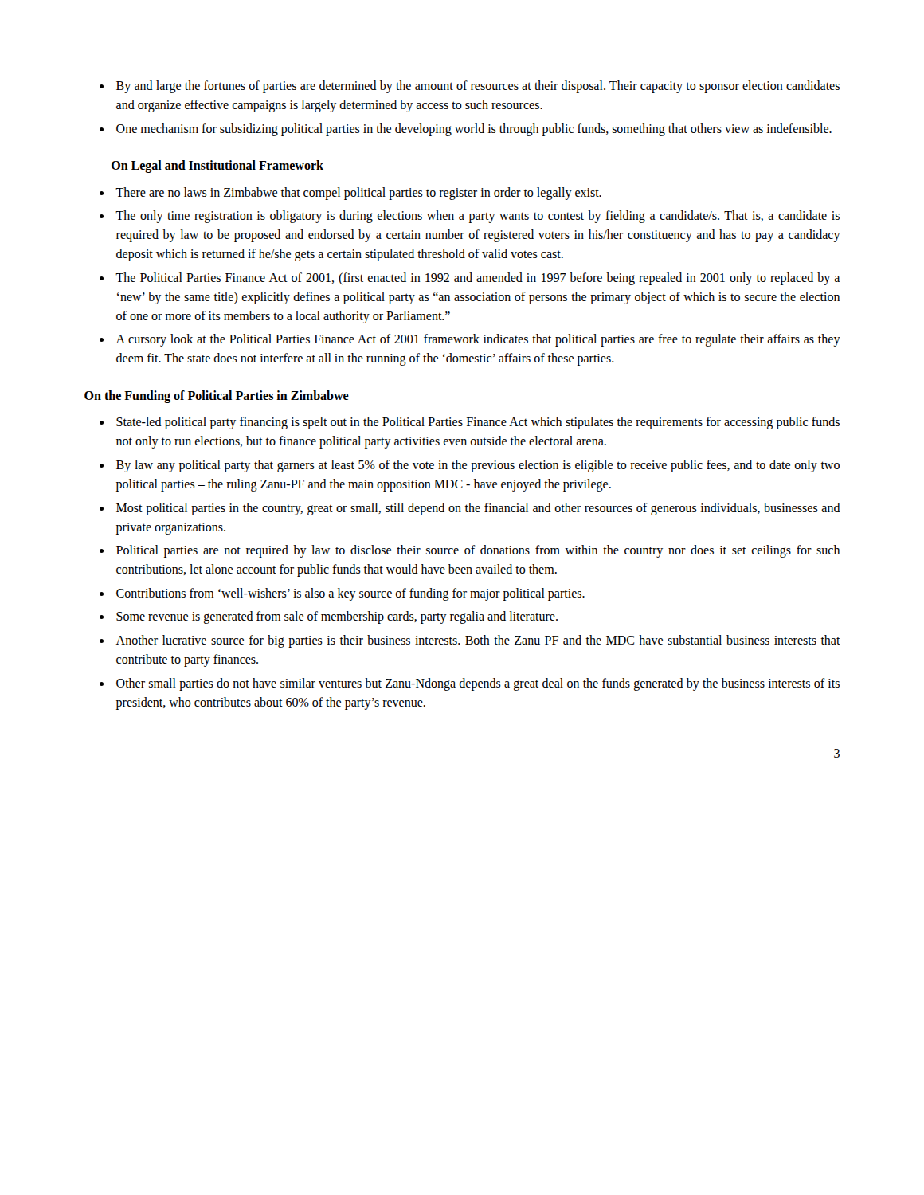By and large the fortunes of parties are determined by the amount of resources at their disposal. Their capacity to sponsor election candidates and organize effective campaigns is largely determined by access to such resources.
One mechanism for subsidizing political parties in the developing world is through public funds, something that others view as indefensible.
On Legal and Institutional Framework
There are no laws in Zimbabwe that compel political parties to register in order to legally exist.
The only time registration is obligatory is during elections when a party wants to contest by fielding a candidate/s. That is, a candidate is required by law to be proposed and endorsed by a certain number of registered voters in his/her constituency and has to pay a candidacy deposit which is returned if he/she gets a certain stipulated threshold of valid votes cast.
The Political Parties Finance Act of 2001, (first enacted in 1992 and amended in 1997 before being repealed in 2001 only to replaced by a ‘new’ by the same title) explicitly defines a political party as “an association of persons the primary object of which is to secure the election of one or more of its members to a local authority or Parliament.”
A cursory look at the Political Parties Finance Act of 2001 framework indicates that political parties are free to regulate their affairs as they deem fit. The state does not interfere at all in the running of the ‘domestic’ affairs of these parties.
On the Funding of Political Parties in Zimbabwe
State-led political party financing is spelt out in the Political Parties Finance Act which stipulates the requirements for accessing public funds not only to run elections, but to finance political party activities even outside the electoral arena.
By law any political party that garners at least 5% of the vote in the previous election is eligible to receive public fees, and to date only two political parties – the ruling Zanu-PF and the main opposition MDC - have enjoyed the privilege.
Most political parties in the country, great or small, still depend on the financial and other resources of generous individuals, businesses and private organizations.
Political parties are not required by law to disclose their source of donations from within the country nor does it set ceilings for such contributions, let alone account for public funds that would have been availed to them.
Contributions from ‘well-wishers’ is also a key source of funding for major political parties.
Some revenue is generated from sale of membership cards, party regalia and literature.
Another lucrative source for big parties is their business interests. Both the Zanu PF and the MDC have substantial business interests that contribute to party finances.
Other small parties do not have similar ventures but Zanu-Ndonga depends a great deal on the funds generated by the business interests of its president, who contributes about 60% of the party’s revenue.
3